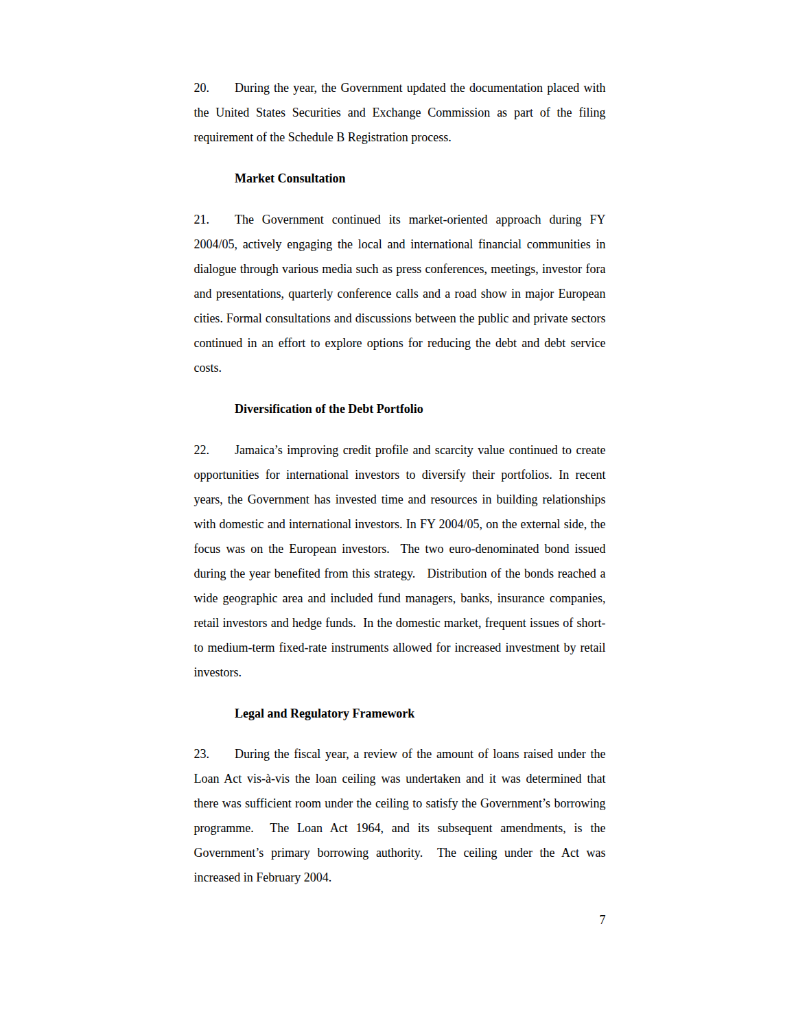20. During the year, the Government updated the documentation placed with the United States Securities and Exchange Commission as part of the filing requirement of the Schedule B Registration process.
Market Consultation
21. The Government continued its market-oriented approach during FY 2004/05, actively engaging the local and international financial communities in dialogue through various media such as press conferences, meetings, investor fora and presentations, quarterly conference calls and a road show in major European cities. Formal consultations and discussions between the public and private sectors continued in an effort to explore options for reducing the debt and debt service costs.
Diversification of the Debt Portfolio
22. Jamaica’s improving credit profile and scarcity value continued to create opportunities for international investors to diversify their portfolios. In recent years, the Government has invested time and resources in building relationships with domestic and international investors. In FY 2004/05, on the external side, the focus was on the European investors. The two euro-denominated bond issued during the year benefited from this strategy. Distribution of the bonds reached a wide geographic area and included fund managers, banks, insurance companies, retail investors and hedge funds. In the domestic market, frequent issues of short- to medium-term fixed-rate instruments allowed for increased investment by retail investors.
Legal and Regulatory Framework
23. During the fiscal year, a review of the amount of loans raised under the Loan Act vis-à-vis the loan ceiling was undertaken and it was determined that there was sufficient room under the ceiling to satisfy the Government’s borrowing programme. The Loan Act 1964, and its subsequent amendments, is the Government’s primary borrowing authority. The ceiling under the Act was increased in February 2004.
7